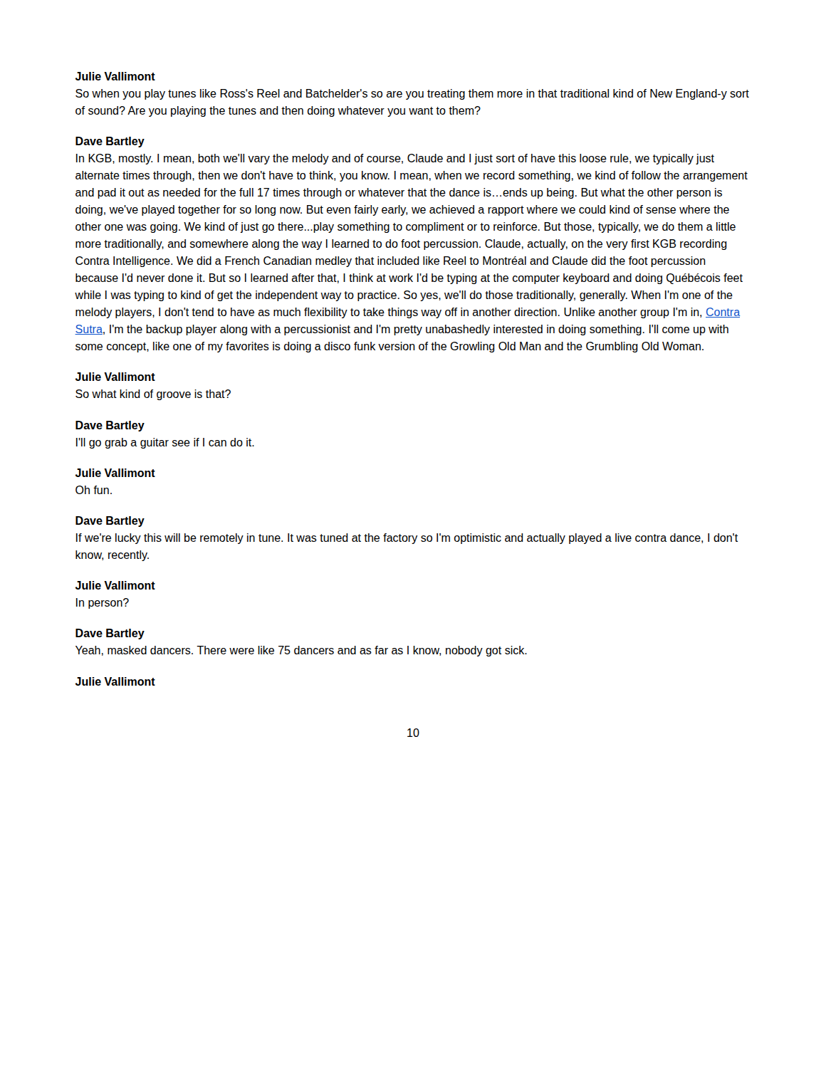Julie Vallimont
So when you play tunes like Ross's Reel and Batchelder's so are you treating them more in that traditional kind of New England-y sort of sound? Are you playing the tunes and then doing whatever you want to them?
Dave Bartley
In KGB, mostly. I mean, both we'll vary the melody and of course, Claude and I just sort of have this loose rule, we typically just alternate times through, then we don't have to think, you know. I mean, when we record something, we kind of follow the arrangement and pad it out as needed for the full 17 times through or whatever that the dance is…ends up being. But what the other person is doing, we've played together for so long now. But even fairly early, we achieved a rapport where we could kind of sense where the other one was going. We kind of just go there...play something to compliment or to reinforce. But those, typically, we do them a little more traditionally, and somewhere along the way I learned to do foot percussion. Claude, actually, on the very first KGB recording Contra Intelligence. We did a French Canadian medley that included like Reel to Montréal and Claude did the foot percussion because I'd never done it. But so I learned after that, I think at work I'd be typing at the computer keyboard and doing Québécois feet while I was typing to kind of get the independent way to practice. So yes, we'll do those traditionally, generally. When I'm one of the melody players, I don't tend to have as much flexibility to take things way off in another direction. Unlike another group I'm in, Contra Sutra, I'm the backup player along with a percussionist and I'm pretty unabashedly interested in doing something. I'll come up with some concept, like one of my favorites is doing a disco funk version of the Growling Old Man and the Grumbling Old Woman.
Julie Vallimont
So what kind of groove is that?
Dave Bartley
I'll go grab a guitar see if I can do it.
Julie Vallimont
Oh fun.
Dave Bartley
If we're lucky this will be remotely in tune. It was tuned at the factory so I'm optimistic and actually played a live contra dance, I don't know, recently.
Julie Vallimont
In person?
Dave Bartley
Yeah, masked dancers. There were like 75 dancers and as far as I know, nobody got sick.
Julie Vallimont
10